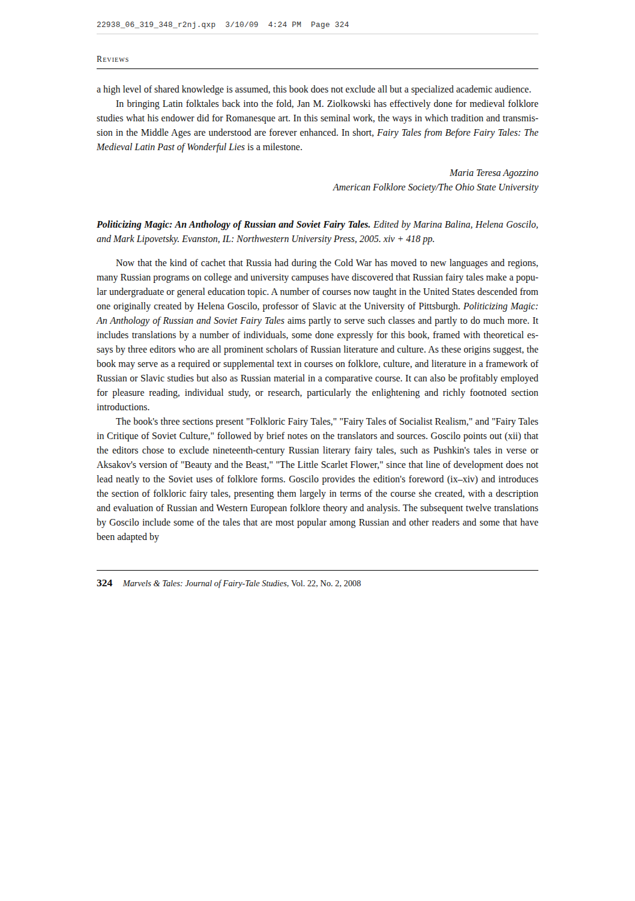22938_06_319_348_r2nj.qxp 3/10/09 4:24 PM Page 324
Reviews
a high level of shared knowledge is assumed, this book does not exclude all but a specialized academic audience.
In bringing Latin folktales back into the fold, Jan M. Ziolkowski has effectively done for medieval folklore studies what his endower did for Romanesque art. In this seminal work, the ways in which tradition and transmission in the Middle Ages are understood are forever enhanced. In short, Fairy Tales from Before Fairy Tales: The Medieval Latin Past of Wonderful Lies is a milestone.
Maria Teresa Agozzino American Folklore Society/The Ohio State University
Politicizing Magic: An Anthology of Russian and Soviet Fairy Tales. Edited by Marina Balina, Helena Goscilo, and Mark Lipovetsky. Evanston, IL: Northwestern University Press, 2005. xiv + 418 pp.
Now that the kind of cachet that Russia had during the Cold War has moved to new languages and regions, many Russian programs on college and university campuses have discovered that Russian fairy tales make a popular undergraduate or general education topic. A number of courses now taught in the United States descended from one originally created by Helena Goscilo, professor of Slavic at the University of Pittsburgh. Politicizing Magic: An Anthology of Russian and Soviet Fairy Tales aims partly to serve such classes and partly to do much more. It includes translations by a number of individuals, some done expressly for this book, framed with theoretical essays by three editors who are all prominent scholars of Russian literature and culture. As these origins suggest, the book may serve as a required or supplemental text in courses on folklore, culture, and literature in a framework of Russian or Slavic studies but also as Russian material in a comparative course. It can also be profitably employed for pleasure reading, individual study, or research, particularly the enlightening and richly footnoted section introductions.
The book's three sections present "Folkloric Fairy Tales," "Fairy Tales of Socialist Realism," and "Fairy Tales in Critique of Soviet Culture," followed by brief notes on the translators and sources. Goscilo points out (xii) that the editors chose to exclude nineteenth-century Russian literary fairy tales, such as Pushkin's tales in verse or Aksakov's version of "Beauty and the Beast," "The Little Scarlet Flower," since that line of development does not lead neatly to the Soviet uses of folklore forms. Goscilo provides the edition's foreword (ix–xiv) and introduces the section of folkloric fairy tales, presenting them largely in terms of the course she created, with a description and evaluation of Russian and Western European folklore theory and analysis. The subsequent twelve translations by Goscilo include some of the tales that are most popular among Russian and other readers and some that have been adapted by
324 Marvels & Tales: Journal of Fairy-Tale Studies, Vol. 22, No. 2, 2008